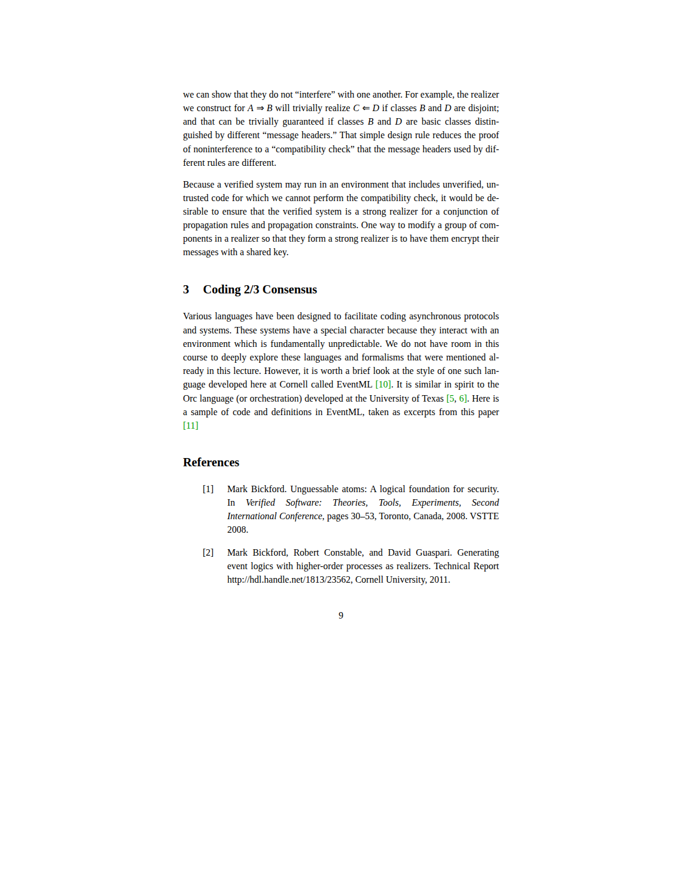we can show that they do not “interfere” with one another. For example, the realizer we construct for A ⇒ B will trivially realize C ⇐ D if classes B and D are disjoint; and that can be trivially guaranteed if classes B and D are basic classes distinguished by different “message headers.” That simple design rule reduces the proof of noninterference to a “compatibility check” that the message headers used by different rules are different.
Because a verified system may run in an environment that includes unverified, untrusted code for which we cannot perform the compatibility check, it would be desirable to ensure that the verified system is a strong realizer for a conjunction of propagation rules and propagation constraints. One way to modify a group of components in a realizer so that they form a strong realizer is to have them encrypt their messages with a shared key.
3 Coding 2/3 Consensus
Various languages have been designed to facilitate coding asynchronous protocols and systems. These systems have a special character because they interact with an environment which is fundamentally unpredictable. We do not have room in this course to deeply explore these languages and formalisms that were mentioned already in this lecture. However, it is worth a brief look at the style of one such language developed here at Cornell called EventML [10]. It is similar in spirit to the Orc language (or orchestration) developed at the University of Texas [5, 6]. Here is a sample of code and definitions in EventML, taken as excerpts from this paper [11]
References
[1] Mark Bickford. Unguessable atoms: A logical foundation for security. In Verified Software: Theories, Tools, Experiments, Second International Conference, pages 30–53, Toronto, Canada, 2008. VSTTE 2008.
[2] Mark Bickford, Robert Constable, and David Guaspari. Generating event logics with higher-order processes as realizers. Technical Report http://hdl.handle.net/1813/23562, Cornell University, 2011.
9